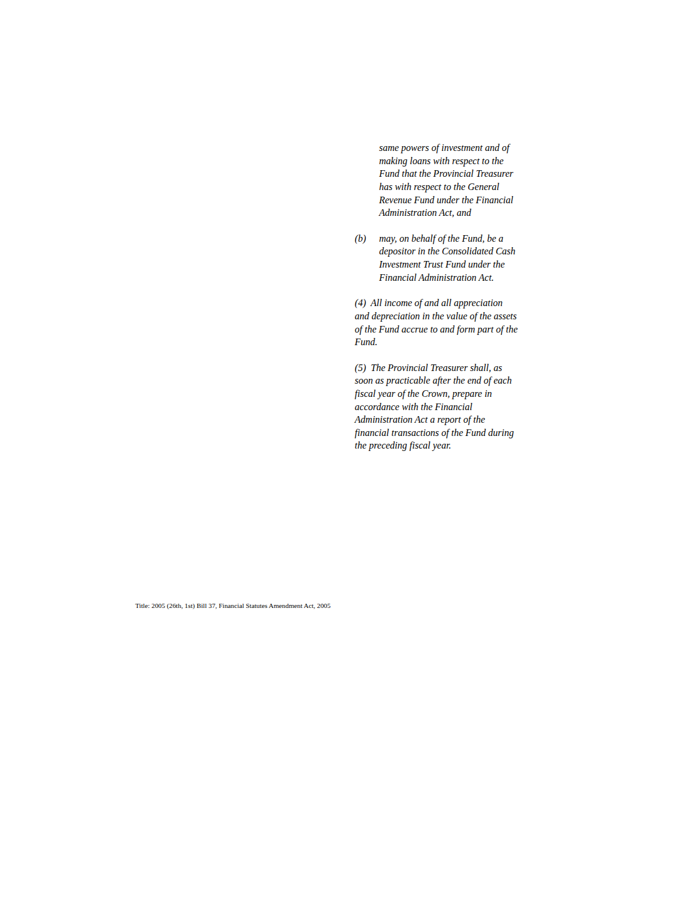same powers of investment and of making loans with respect to the Fund that the Provincial Treasurer has with respect to the General Revenue Fund under the Financial Administration Act, and
(b) may, on behalf of the Fund, be a depositor in the Consolidated Cash Investment Trust Fund under the Financial Administration Act.
(4) All income of and all appreciation and depreciation in the value of the assets of the Fund accrue to and form part of the Fund.
(5) The Provincial Treasurer shall, as soon as practicable after the end of each fiscal year of the Crown, prepare in accordance with the Financial Administration Act a report of the financial transactions of the Fund during the preceding fiscal year.
Title: 2005 (26th, 1st) Bill 37, Financial Statutes Amendment Act, 2005